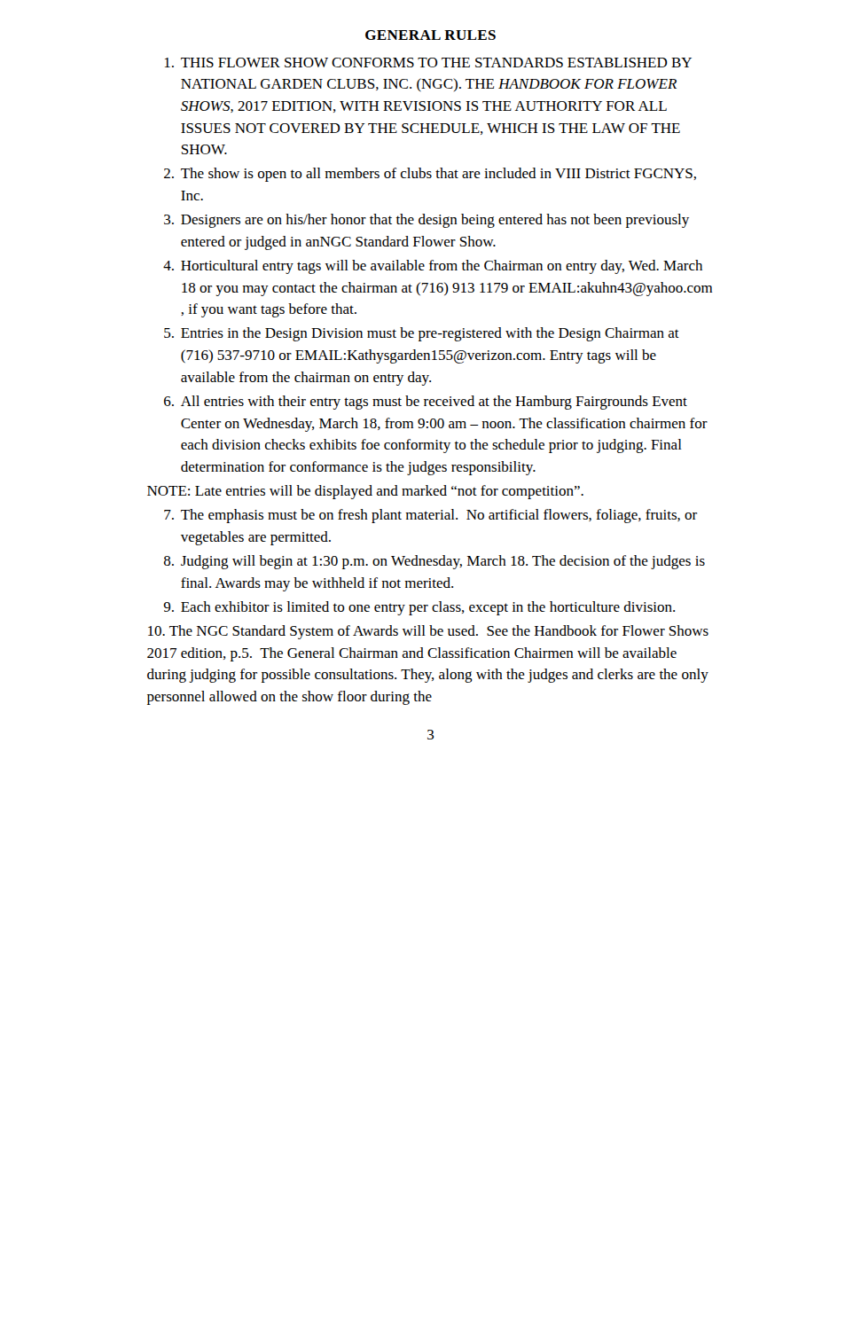General Rules
This flower show conforms to the standards established by National Garden Clubs, Inc. (NGC). The Handbook for Flower Shows, 2017 edition, with revisions is the authority for all issues not covered by the schedule, which is the law of the show.
The show is open to all members of clubs that are included in VIII District FGCNYS, Inc.
Designers are on his/her honor that the design being entered has not been previously entered or judged in anNGC Standard Flower Show.
Horticultural entry tags will be available from the Chairman on entry day, Wed. March 18 or you may contact the chairman at (716) 913 1179 or EMAIL:akuhn43@yahoo.com , if you want tags before that.
Entries in the Design Division must be pre-registered with the Design Chairman at (716) 537-9710 or EMAIL:Kathysgarden155@verizon.com. Entry tags will be available from the chairman on entry day.
All entries with their entry tags must be received at the Hamburg Fairgrounds Event Center on Wednesday, March 18, from 9:00 am – noon. The classification chairmen for each division checks exhibits foe conformity to the schedule prior to judging. Final determination for conformance is the judges responsibility.
NOTE: Late entries will be displayed and marked “not for competition”.
The emphasis must be on fresh plant material. No artificial flowers, foliage, fruits, or vegetables are permitted.
Judging will begin at 1:30 p.m. on Wednesday, March 18. The decision of the judges is final. Awards may be withheld if not merited.
Each exhibitor is limited to one entry per class, except in the horticulture division.
10. The NGC Standard System of Awards will be used. See the Handbook for Flower Shows 2017 edition, p.5. The General Chairman and Classification Chairmen will be available during judging for possible consultations. They, along with the judges and clerks are the only personnel allowed on the show floor during the
3